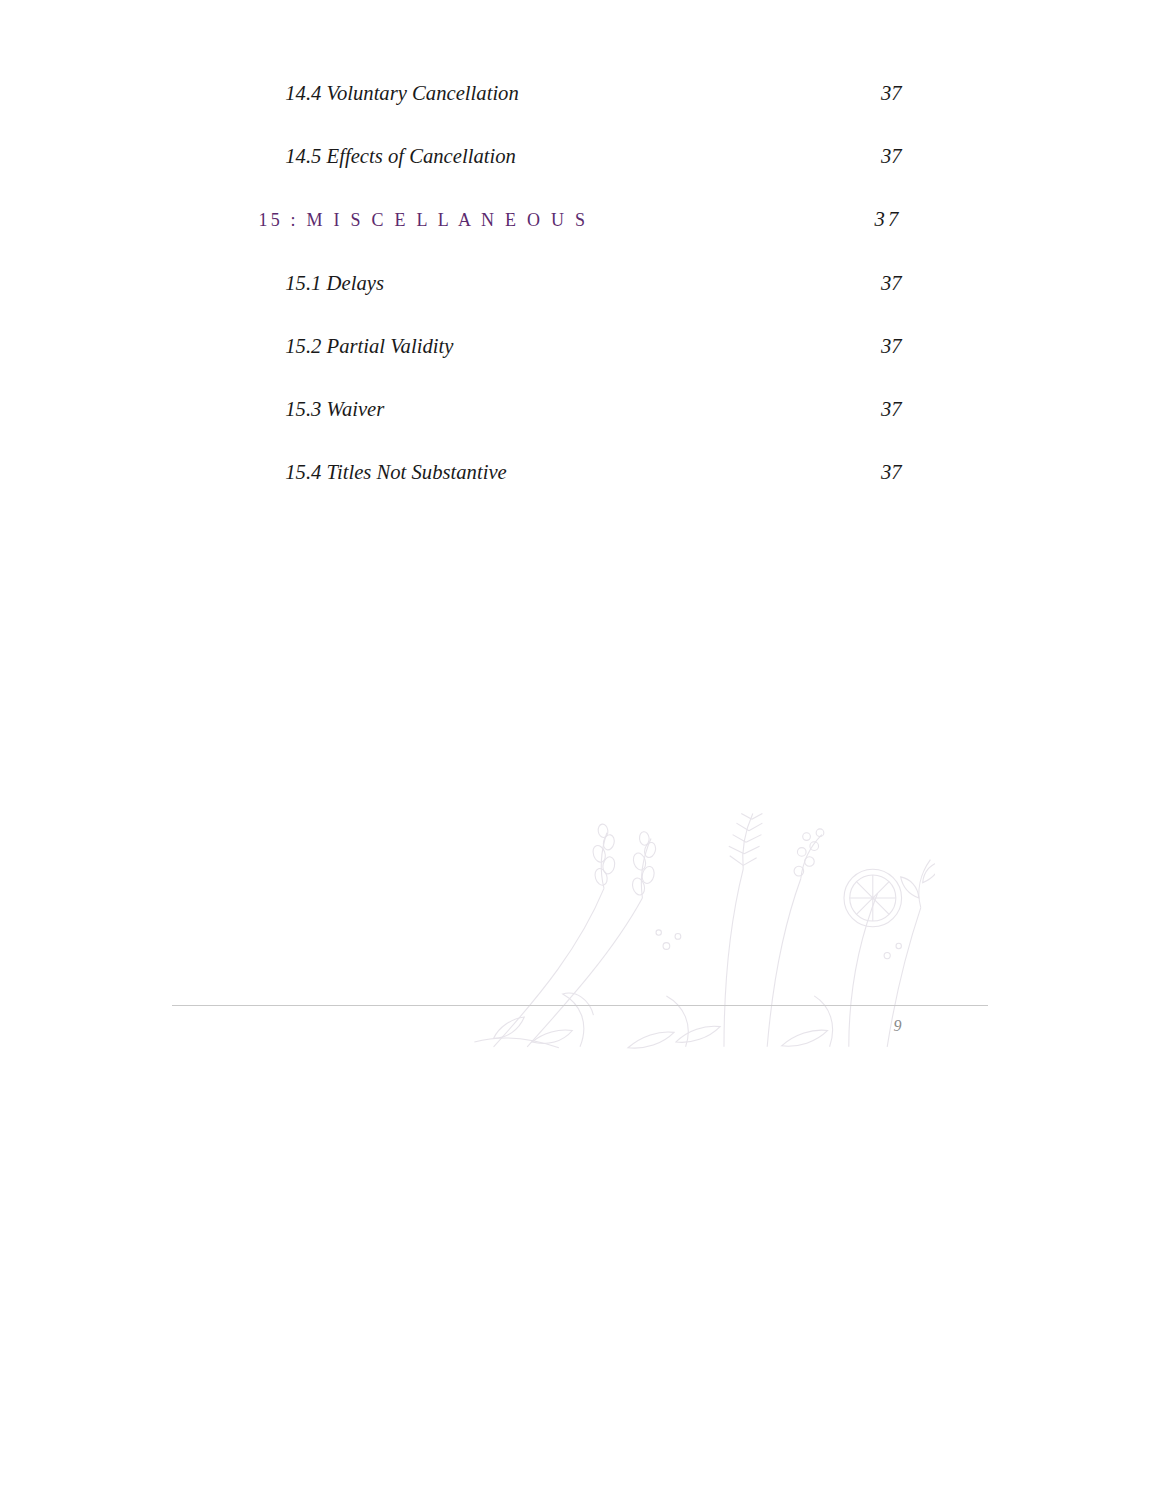14.4 Voluntary Cancellation 37
14.5 Effects of Cancellation 37
15 : M I S C E L L A N E O U S 37
15.1 Delays 37
15.2 Partial Validity 37
15.3 Waiver 37
15.4 Titles Not Substantive 37
9